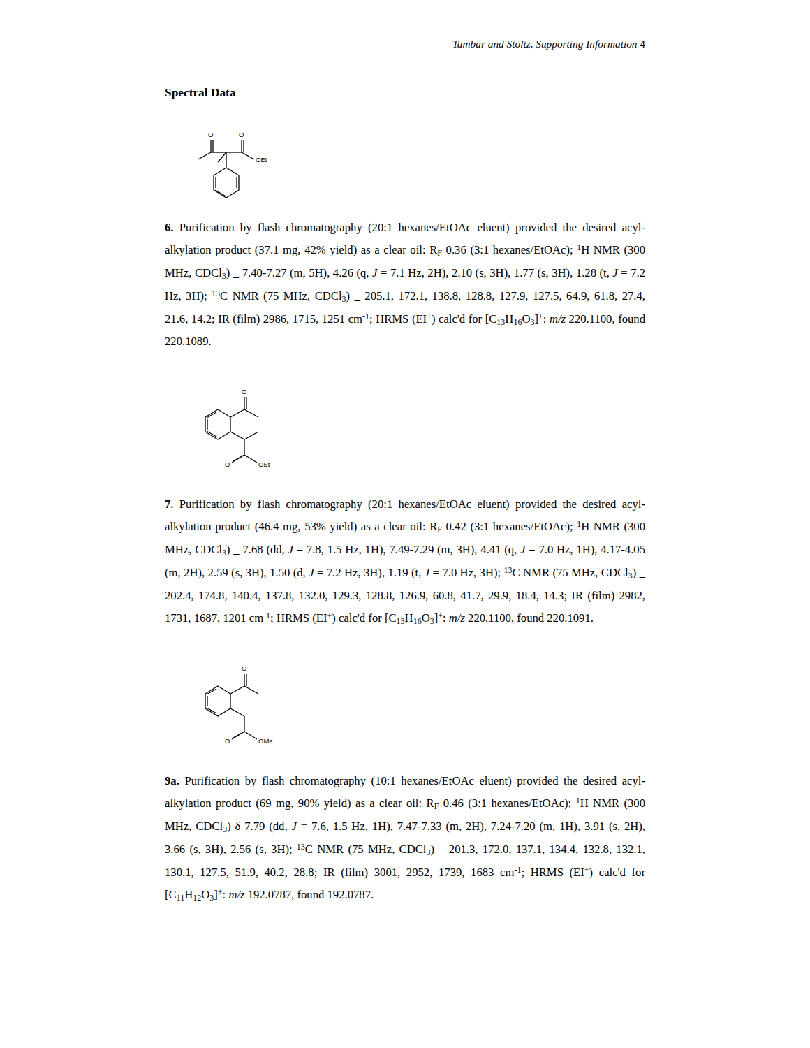Tambar and Stoltz, Supporting Information 4
Spectral Data
O O OEt
6. Purification by flash chromatography (20:1 hexanes/EtOAc eluent) provided the desired acyl-alkylation product (37.1 mg, 42% yield) as a clear oil: RF 0.36 (3:1 hexanes/EtOAc); 1H NMR (300 MHz, CDCl3) _ 7.40-7.27 (m, 5H), 4.26 (q, J = 7.1 Hz, 2H), 2.10 (s, 3H), 1.77 (s, 3H), 1.28 (t, J = 7.2 Hz, 3H); 13C NMR (75 MHz, CDCl3) _ 205.1, 172.1, 138.8, 128.8, 127.9, 127.5, 64.9, 61.8, 27.4, 21.6, 14.2; IR (film) 2986, 1715, 1251 cm-1; HRMS (EI+) calc'd for [C13H16O3]+: m/z 220.1100, found 220.1089.
O O OEt
7. Purification by flash chromatography (20:1 hexanes/EtOAc eluent) provided the desired acyl-alkylation product (46.4 mg, 53% yield) as a clear oil: RF 0.42 (3:1 hexanes/EtOAc); 1H NMR (300 MHz, CDCl3) _ 7.68 (dd, J = 7.8, 1.5 Hz, 1H), 7.49-7.29 (m, 3H), 4.41 (q, J = 7.0 Hz, 1H), 4.17-4.05 (m, 2H), 2.59 (s, 3H), 1.50 (d, J = 7.2 Hz, 3H), 1.19 (t, J = 7.0 Hz, 3H); 13C NMR (75 MHz, CDCl3) _ 202.4, 174.8, 140.4, 137.8, 132.0, 129.3, 128.8, 126.9, 60.8, 41.7, 29.9, 18.4, 14.3; IR (film) 2982, 1731, 1687, 1201 cm-1; HRMS (EI+) calc'd for [C13H16O3]+: m/z 220.1100, found 220.1091.
O O OMe
9a. Purification by flash chromatography (10:1 hexanes/EtOAc eluent) provided the desired acyl-alkylation product (69 mg, 90% yield) as a clear oil: RF 0.46 (3:1 hexanes/EtOAc); 1H NMR (300 MHz, CDCl3) δ 7.79 (dd, J = 7.6, 1.5 Hz, 1H), 7.47-7.33 (m, 2H), 7.24-7.20 (m, 1H), 3.91 (s, 2H), 3.66 (s, 3H), 2.56 (s, 3H); 13C NMR (75 MHz, CDCl3) _ 201.3, 172.0, 137.1, 134.4, 132.8, 132.1, 130.1, 127.5, 51.9, 40.2, 28.8; IR (film) 3001, 2952, 1739, 1683 cm-1; HRMS (EI+) calc'd for [C11H12O3]+: m/z 192.0787, found 192.0787.